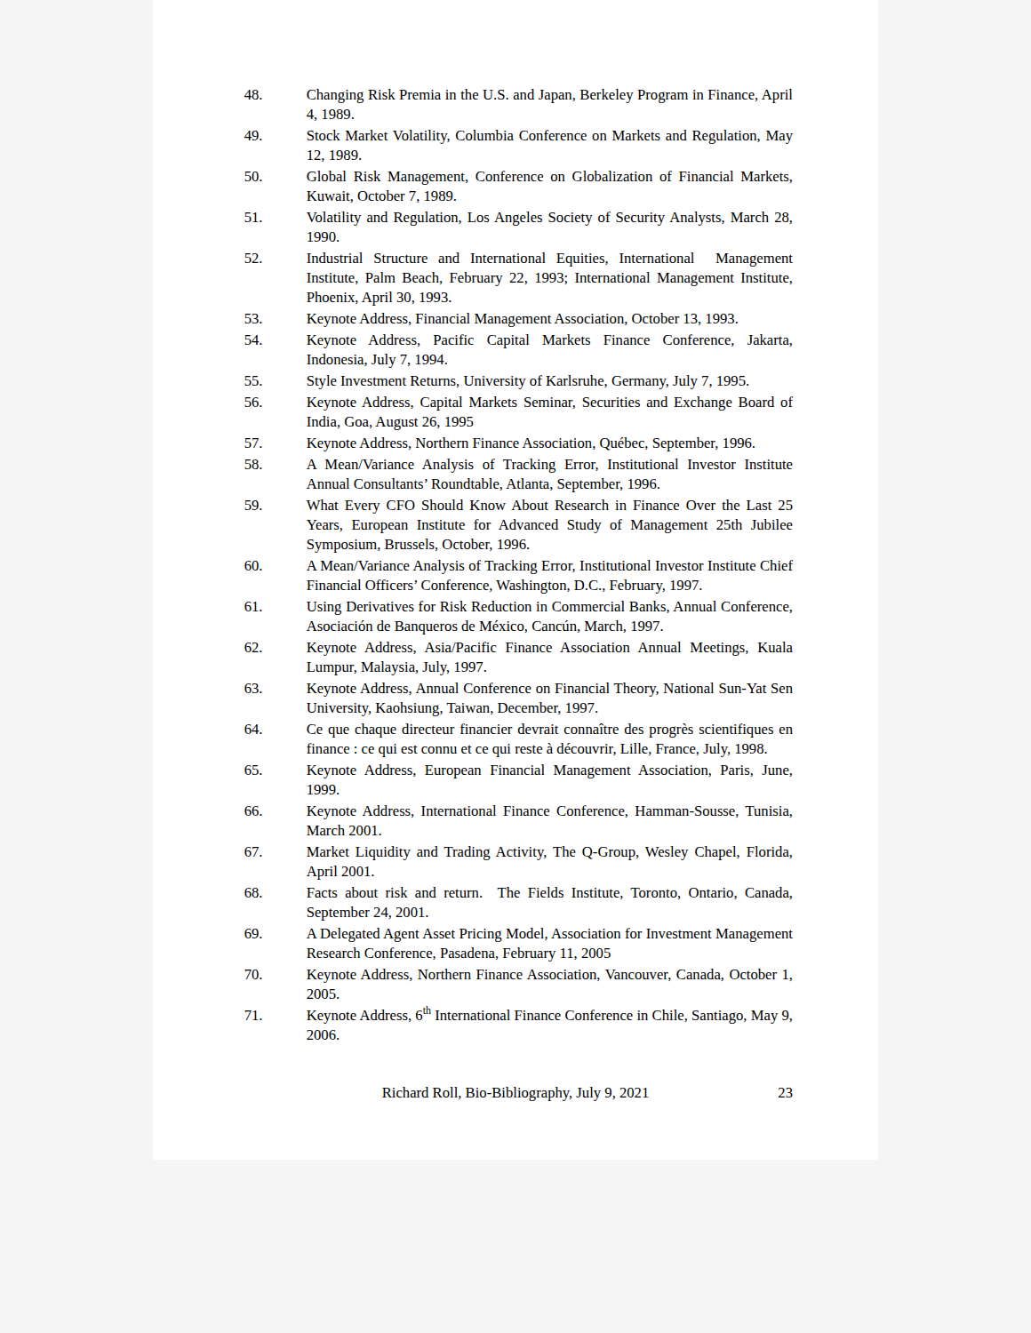48. Changing Risk Premia in the U.S. and Japan, Berkeley Program in Finance, April 4, 1989.
49. Stock Market Volatility, Columbia Conference on Markets and Regulation, May 12, 1989.
50. Global Risk Management, Conference on Globalization of Financial Markets, Kuwait, October 7, 1989.
51. Volatility and Regulation, Los Angeles Society of Security Analysts, March 28, 1990.
52. Industrial Structure and International Equities, International Management Institute, Palm Beach, February 22, 1993; International Management Institute, Phoenix, April 30, 1993.
53. Keynote Address, Financial Management Association, October 13, 1993.
54. Keynote Address, Pacific Capital Markets Finance Conference, Jakarta, Indonesia, July 7, 1994.
55. Style Investment Returns, University of Karlsruhe, Germany, July 7, 1995.
56. Keynote Address, Capital Markets Seminar, Securities and Exchange Board of India, Goa, August 26, 1995
57. Keynote Address, Northern Finance Association, Québec, September, 1996.
58. A Mean/Variance Analysis of Tracking Error, Institutional Investor Institute Annual Consultants’ Roundtable, Atlanta, September, 1996.
59. What Every CFO Should Know About Research in Finance Over the Last 25 Years, European Institute for Advanced Study of Management 25th Jubilee Symposium, Brussels, October, 1996.
60. A Mean/Variance Analysis of Tracking Error, Institutional Investor Institute Chief Financial Officers’ Conference, Washington, D.C., February, 1997.
61. Using Derivatives for Risk Reduction in Commercial Banks, Annual Conference, Asociación de Banqueros de México, Cancún, March, 1997.
62. Keynote Address, Asia/Pacific Finance Association Annual Meetings, Kuala Lumpur, Malaysia, July, 1997.
63. Keynote Address, Annual Conference on Financial Theory, National Sun-Yat Sen University, Kaohsiung, Taiwan, December, 1997.
64. Ce que chaque directeur financier devrait connaître des progrès scientifiques en finance : ce qui est connu et ce qui reste à découvrir, Lille, France, July, 1998.
65. Keynote Address, European Financial Management Association, Paris, June, 1999.
66. Keynote Address, International Finance Conference, Hamman-Sousse, Tunisia, March 2001.
67. Market Liquidity and Trading Activity, The Q-Group, Wesley Chapel, Florida, April 2001.
68. Facts about risk and return. The Fields Institute, Toronto, Ontario, Canada, September 24, 2001.
69. A Delegated Agent Asset Pricing Model, Association for Investment Management Research Conference, Pasadena, February 11, 2005
70. Keynote Address, Northern Finance Association, Vancouver, Canada, October 1, 2005.
71. Keynote Address, 6th International Finance Conference in Chile, Santiago, May 9, 2006.
Richard Roll, Bio-Bibliography, July 9, 2021 23